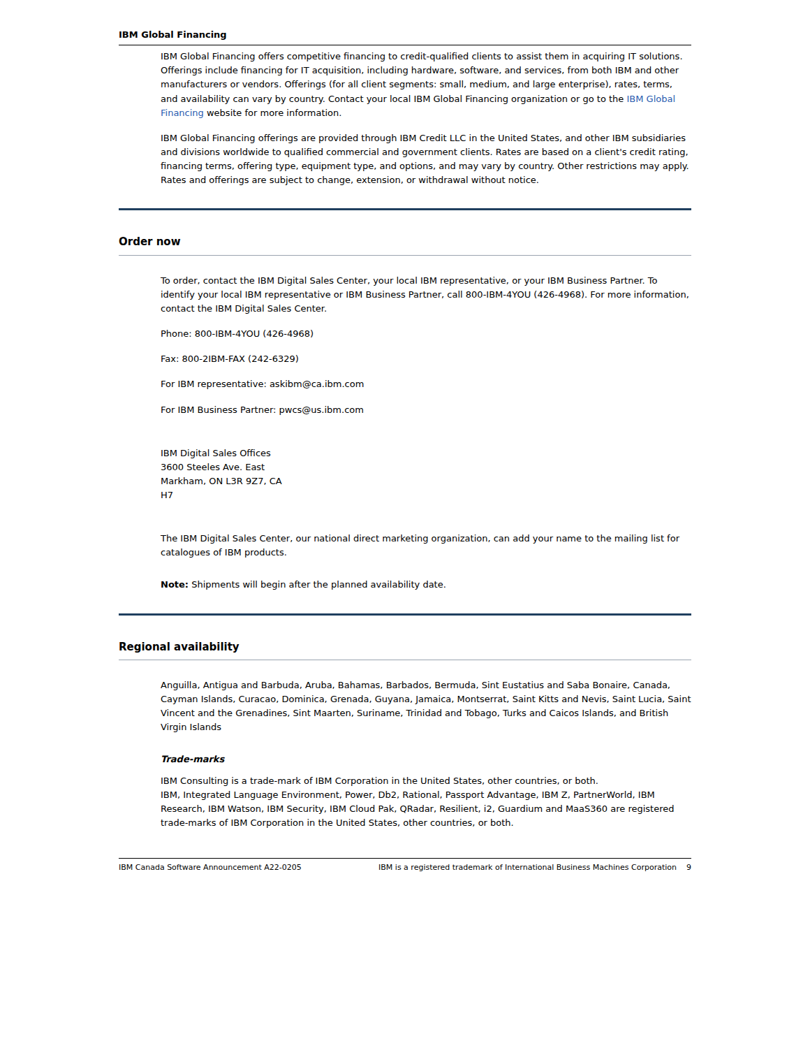IBM Global Financing
IBM Global Financing offers competitive financing to credit-qualified clients to assist them in acquiring IT solutions. Offerings include financing for IT acquisition, including hardware, software, and services, from both IBM and other manufacturers or vendors. Offerings (for all client segments: small, medium, and large enterprise), rates, terms, and availability can vary by country. Contact your local IBM Global Financing organization or go to the IBM Global Financing website for more information.
IBM Global Financing offerings are provided through IBM Credit LLC in the United States, and other IBM subsidiaries and divisions worldwide to qualified commercial and government clients. Rates are based on a client's credit rating, financing terms, offering type, equipment type, and options, and may vary by country. Other restrictions may apply. Rates and offerings are subject to change, extension, or withdrawal without notice.
Order now
To order, contact the IBM Digital Sales Center, your local IBM representative, or your IBM Business Partner. To identify your local IBM representative or IBM Business Partner, call 800-IBM-4YOU (426-4968). For more information, contact the IBM Digital Sales Center.
Phone: 800-IBM-4YOU (426-4968)
Fax: 800-2IBM-FAX (242-6329)
For IBM representative: askibm@ca.ibm.com
For IBM Business Partner: pwcs@us.ibm.com
IBM Digital Sales Offices
3600 Steeles Ave. East
Markham, ON L3R 9Z7, CA
H7
The IBM Digital Sales Center, our national direct marketing organization, can add your name to the mailing list for catalogues of IBM products.
Note: Shipments will begin after the planned availability date.
Regional availability
Anguilla, Antigua and Barbuda, Aruba, Bahamas, Barbados, Bermuda, Sint Eustatius and Saba Bonaire, Canada, Cayman Islands, Curacao, Dominica, Grenada, Guyana, Jamaica, Montserrat, Saint Kitts and Nevis, Saint Lucia, Saint Vincent and the Grenadines, Sint Maarten, Suriname, Trinidad and Tobago, Turks and Caicos Islands, and British Virgin Islands
Trade-marks
IBM Consulting is a trade-mark of IBM Corporation in the United States, other countries, or both.
IBM, Integrated Language Environment, Power, Db2, Rational, Passport Advantage, IBM Z, PartnerWorld, IBM Research, IBM Watson, IBM Security, IBM Cloud Pak, QRadar, Resilient, i2, Guardium and MaaS360 are registered trade-marks of IBM Corporation in the United States, other countries, or both.
IBM Canada Software Announcement A22-0205 IBM is a registered trademark of International Business Machines Corporation 9